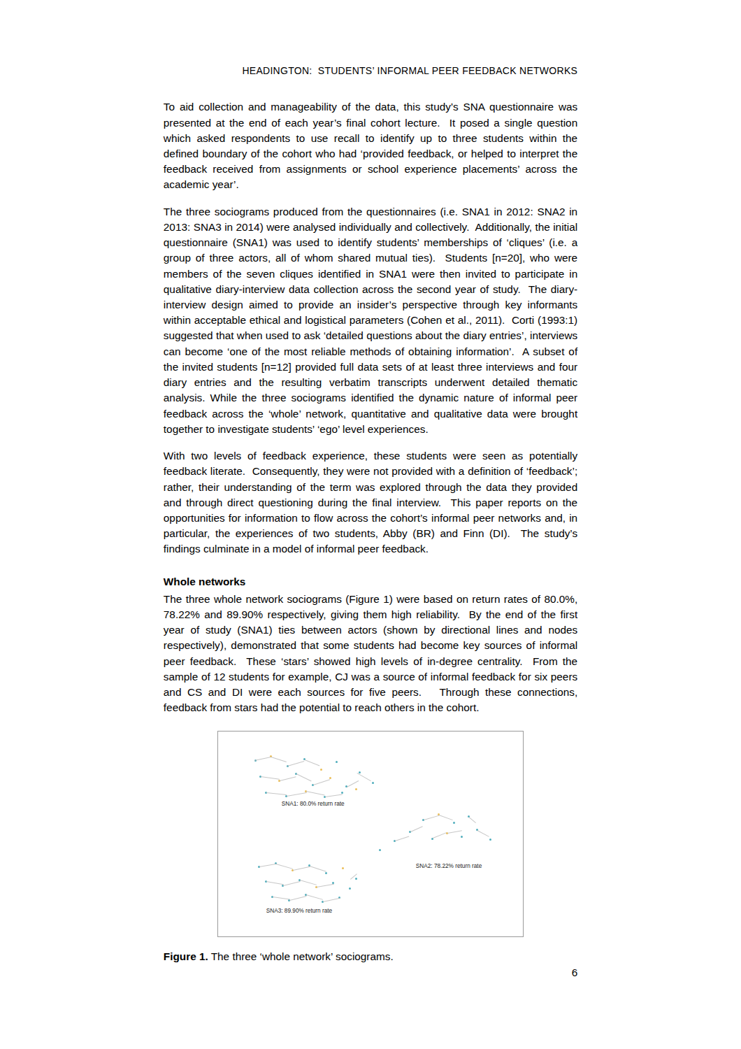HEADINGTON: STUDENTS’ INFORMAL PEER FEEDBACK NETWORKS
To aid collection and manageability of the data, this study’s SNA questionnaire was presented at the end of each year’s final cohort lecture. It posed a single question which asked respondents to use recall to identify up to three students within the defined boundary of the cohort who had ‘provided feedback, or helped to interpret the feedback received from assignments or school experience placements’ across the academic year’.
The three sociograms produced from the questionnaires (i.e. SNA1 in 2012: SNA2 in 2013: SNA3 in 2014) were analysed individually and collectively. Additionally, the initial questionnaire (SNA1) was used to identify students’ memberships of ‘cliques’ (i.e. a group of three actors, all of whom shared mutual ties). Students [n=20], who were members of the seven cliques identified in SNA1 were then invited to participate in qualitative diary-interview data collection across the second year of study. The diary-interview design aimed to provide an insider’s perspective through key informants within acceptable ethical and logistical parameters (Cohen et al., 2011). Corti (1993:1) suggested that when used to ask ‘detailed questions about the diary entries’, interviews can become ‘one of the most reliable methods of obtaining information’. A subset of the invited students [n=12] provided full data sets of at least three interviews and four diary entries and the resulting verbatim transcripts underwent detailed thematic analysis. While the three sociograms identified the dynamic nature of informal peer feedback across the ‘whole’ network, quantitative and qualitative data were brought together to investigate students’ ‘ego’ level experiences.
With two levels of feedback experience, these students were seen as potentially feedback literate. Consequently, they were not provided with a definition of ‘feedback’; rather, their understanding of the term was explored through the data they provided and through direct questioning during the final interview. This paper reports on the opportunities for information to flow across the cohort’s informal peer networks and, in particular, the experiences of two students, Abby (BR) and Finn (DI). The study’s findings culminate in a model of informal peer feedback.
Whole networks
The three whole network sociograms (Figure 1) were based on return rates of 80.0%, 78.22% and 89.90% respectively, giving them high reliability. By the end of the first year of study (SNA1) ties between actors (shown by directional lines and nodes respectively), demonstrated that some students had become key sources of informal peer feedback. These ‘stars’ showed high levels of in-degree centrality. From the sample of 12 students for example, CJ was a source of informal feedback for six peers and CS and DI were each sources for five peers. Through these connections, feedback from stars had the potential to reach others in the cohort.
SNA1: 80.0% return rate
SNA2: 78.22% return rate
SNA3: 89.90% return rate
Figure 1. The three ‘whole network’ sociograms.
6